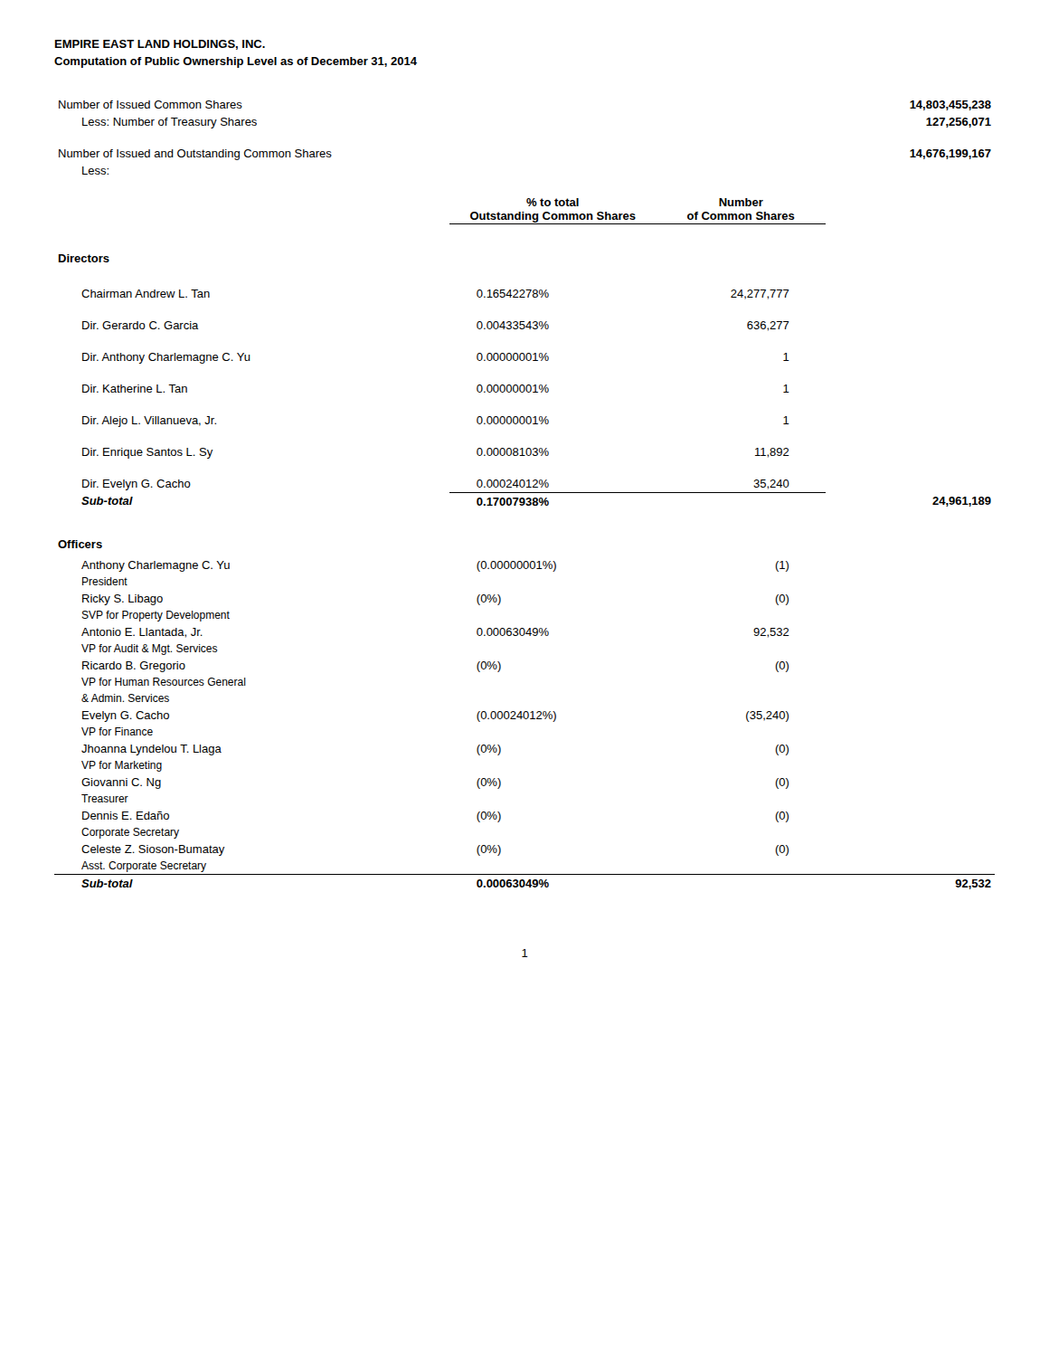EMPIRE EAST LAND HOLDINGS, INC.
Computation of Public Ownership Level as of December 31, 2014
| Number of Issued Common Shares | | | 14,803,455,238 |
| Less: Number of Treasury Shares | | | 127,256,071 |
| Number of Issued and Outstanding Common Shares | | | 14,676,199,167 |
| Less: | | | |
| | % to total Outstanding Common Shares | Number of Common Shares | |
| Directors | | | |
| Chairman Andrew L. Tan | 0.16542278% | 24,277,777 | |
| Dir. Gerardo C. Garcia | 0.00433543% | 636,277 | |
| Dir. Anthony Charlemagne C. Yu | 0.00000001% | 1 | |
| Dir. Katherine L. Tan | 0.00000001% | 1 | |
| Dir. Alejo L. Villanueva, Jr. | 0.00000001% | 1 | |
| Dir. Enrique Santos L. Sy | 0.00008103% | 11,892 | |
| Dir. Evelyn G. Cacho | 0.00024012% | 35,240 | |
| Sub-total | 0.17007938% | | 24,961,189 |
| Officers | | | |
| Anthony Charlemagne C. Yu | (0.00000001%) | (1) | |
| President | | | |
| Ricky S. Libago | (0%) | (0) | |
| SVP for Property Development | | | |
| Antonio E. Llantada, Jr. | 0.00063049% | 92,532 | |
| VP for Audit & Mgt. Services | | | |
| Ricardo B. Gregorio | (0%) | (0) | |
| VP for Human Resources General | | | |
| & Admin. Services | | | |
| Evelyn G. Cacho | (0.00024012%) | (35,240) | |
| VP for Finance | | | |
| Jhoanna Lyndelou T. Llaga | (0%) | (0) | |
| VP for Marketing | | | |
| Giovanni C. Ng | (0%) | (0) | |
| Treasurer | | | |
| Dennis E. Edaño | (0%) | (0) | |
| Corporate Secretary | | | |
| Celeste Z. Sioson-Bumatay | (0%) | (0) | |
| Asst. Corporate Secretary | | | |
| Sub-total | 0.00063049% | | 92,532 |
1